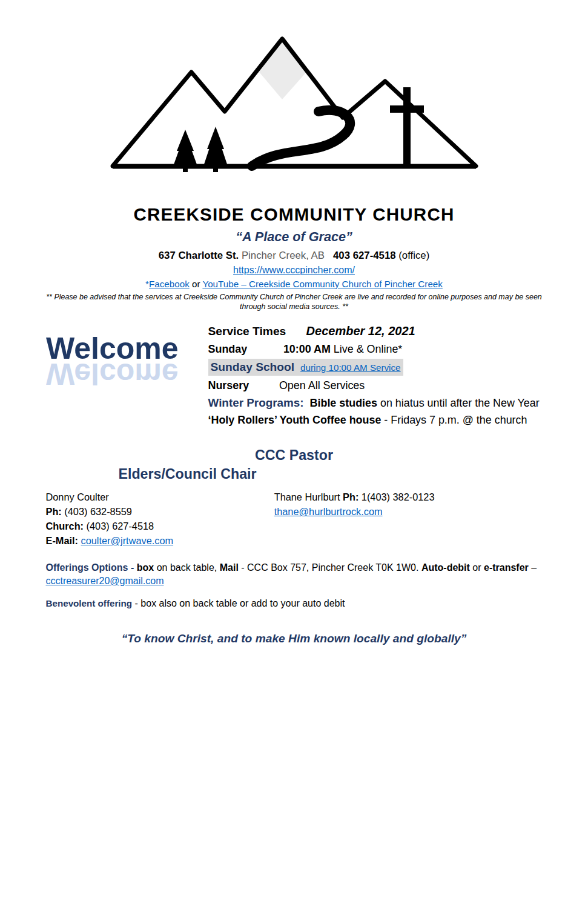CREEKSIDE COMMUNITY CHURCH
“A Place of Grace”
637 Charlotte St. Pincher Creek, AB 403 627-4518 (office)
https://www.cccpincher.com/
*Facebook or YouTube – Creekside Community Church of Pincher Creek
** Please be advised that the services at Creekside Community Church of Pincher Creek are live and recorded for online purposes and may be seen through social media sources. **
Welcome Welcome
Service Times December 12, 2021
Sunday 10:00 AM Live & Online*
Sunday School during 10:00 AM Service
Nursery Open All Services
Winter Programs: Bible studies on hiatus until after the New Year
‘Holy Rollers’ Youth Coffee house - Fridays 7 p.m. @ the church
CCC Pastor
Elders/Council Chair
| Donny Coulter | Thane Hurlburt Ph: 1(403) 382-0123 |
| Ph: (403) 632-8559 | thane@hurlburtrock.com |
| Church: (403) 627-4518 | |
| E-Mail: coulter@jrtwave.com | |
Offerings Options - box on back table, Mail - CCC Box 757, Pincher Creek T0K 1W0. Auto-debit or e-transfer – ccctreasurer20@gmail.com
Benevolent offering - box also on back table or add to your auto debit
“To know Christ, and to make Him known locally and globally”